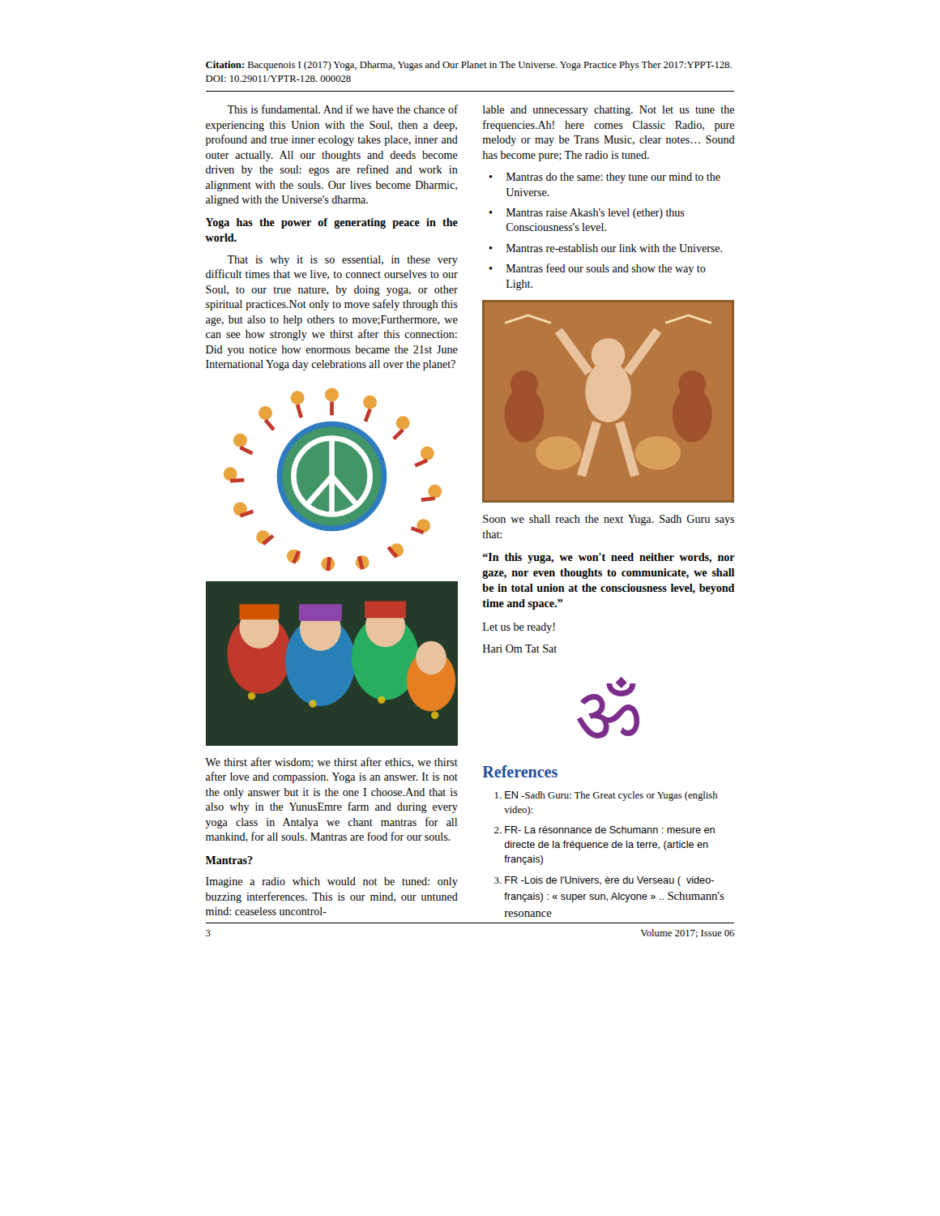Citation: Bacquenois I (2017) Yoga, Dharma, Yugas and Our Planet in The Universe. Yoga Practice Phys Ther 2017:YPPT-128. DOI: 10.29011/YPTR-128. 000028
This is fundamental. And if we have the chance of experiencing this Union with the Soul, then a deep, profound and true inner ecology takes place, inner and outer actually. All our thoughts and deeds become driven by the soul: egos are refined and work in alignment with the souls. Our lives become Dharmic, aligned with the Universe's dharma.
Yoga has the power of generating peace in the world.
That is why it is so essential, in these very difficult times that we live, to connect ourselves to our Soul, to our true nature, by doing yoga, or other spiritual practices.Not only to move safely through this age, but also to help others to move;Furthermore, we can see how strongly we thirst after this connection: Did you notice how enormous became the 21st June International Yoga day celebrations all over the planet?
We thirst after wisdom; we thirst after ethics, we thirst after love and compassion. Yoga is an answer. It is not the only answer but it is the one I choose.And that is also why in the YunusEmre farm and during every yoga class in Antalya we chant mantras for all mankind, for all souls. Mantras are food for our souls.
Mantras?
Imagine a radio which would not be tuned: only buzzing interferences. This is our mind, our untuned mind: ceaseless uncontrol-
lable and unnecessary chatting. Not let us tune the frequencies.Ah! here comes Classic Radio, pure melody or may be Trans Music, clear notes… Sound has become pure; The radio is tuned.
Mantras do the same: they tune our mind to the Universe.
Mantras raise Akash's level (ether) thus Consciousness's level.
Mantras re-establish our link with the Universe.
Mantras feed our souls and show the way to Light.
Soon we shall reach the next Yuga. Sadh Guru says that:
“In this yuga, we won't need neither words, nor gaze, nor even thoughts to communicate, we shall be in total union at the consciousness level, beyond time and space.”
Let us be ready!
Hari Om Tat Sat
ॐ
References
EN -Sadh Guru: The Great cycles or Yugas (english video):
FR- La résonnance de Schumann : mesure en directe de la fréquence de la terre, (article en français)
FR -Lois de l'Univers, ère du Verseau ( video- français) : « super sun, Alcyone » .. Schumann's resonance
3 Volume 2017; Issue 06